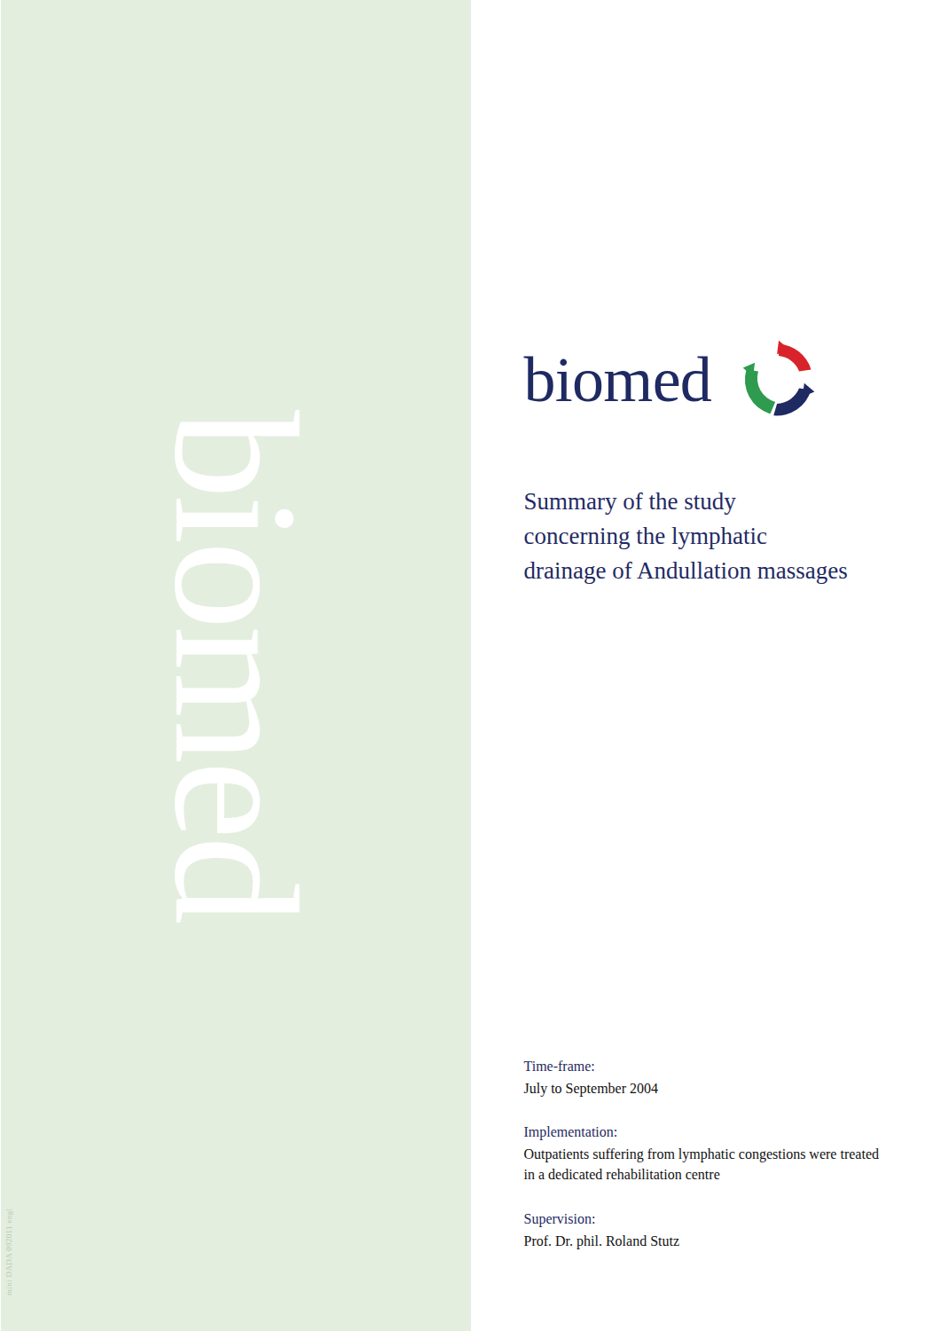biomed
mini DADA 092011 engl
biomed
Summary of the study
concerning the lymphatic
drainage of Andullation massages
Time-frame:
July to September 2004
Implementation:
Outpatients suffering from lymphatic congestions were treated in a dedicated rehabilitation centre
Supervision:
Prof. Dr. phil. Roland Stutz